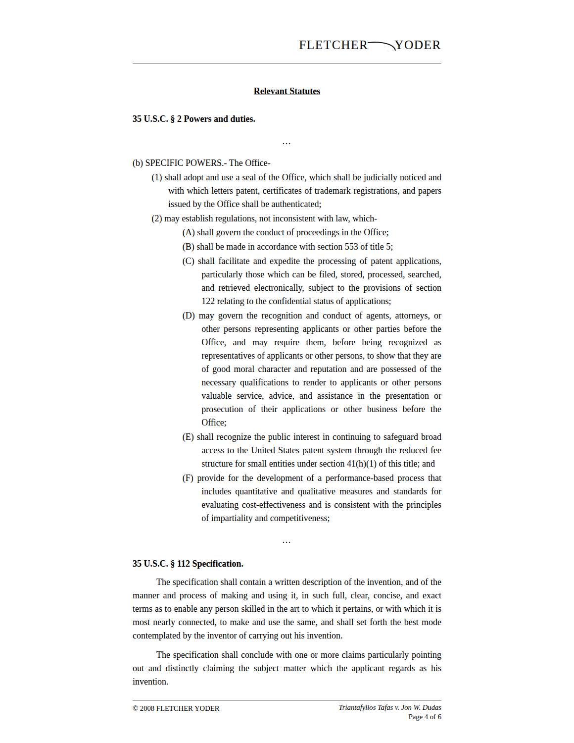FLETCHER YODER
Relevant Statutes
35 U.S.C. § 2 Powers and duties.
…
(b) SPECIFIC POWERS.- The Office-
(1) shall adopt and use a seal of the Office, which shall be judicially noticed and with which letters patent, certificates of trademark registrations, and papers issued by the Office shall be authenticated;
(2) may establish regulations, not inconsistent with law, which-
(A) shall govern the conduct of proceedings in the Office;
(B) shall be made in accordance with section 553 of title 5;
(C) shall facilitate and expedite the processing of patent applications, particularly those which can be filed, stored, processed, searched, and retrieved electronically, subject to the provisions of section 122 relating to the confidential status of applications;
(D) may govern the recognition and conduct of agents, attorneys, or other persons representing applicants or other parties before the Office, and may require them, before being recognized as representatives of applicants or other persons, to show that they are of good moral character and reputation and are possessed of the necessary qualifications to render to applicants or other persons valuable service, advice, and assistance in the presentation or prosecution of their applications or other business before the Office;
(E) shall recognize the public interest in continuing to safeguard broad access to the United States patent system through the reduced fee structure for small entities under section 41(h)(1) of this title; and
(F) provide for the development of a performance-based process that includes quantitative and qualitative measures and standards for evaluating cost-effectiveness and is consistent with the principles of impartiality and competitiveness;
…
35 U.S.C. § 112 Specification.
The specification shall contain a written description of the invention, and of the manner and process of making and using it, in such full, clear, concise, and exact terms as to enable any person skilled in the art to which it pertains, or with which it is most nearly connected, to make and use the same, and shall set forth the best mode contemplated by the inventor of carrying out his invention.
The specification shall conclude with one or more claims particularly pointing out and distinctly claiming the subject matter which the applicant regards as his invention.
© 2008 FLETCHER YODER
Triantafyllos Tafas v. Jon W. Dudas
Page 4 of 6